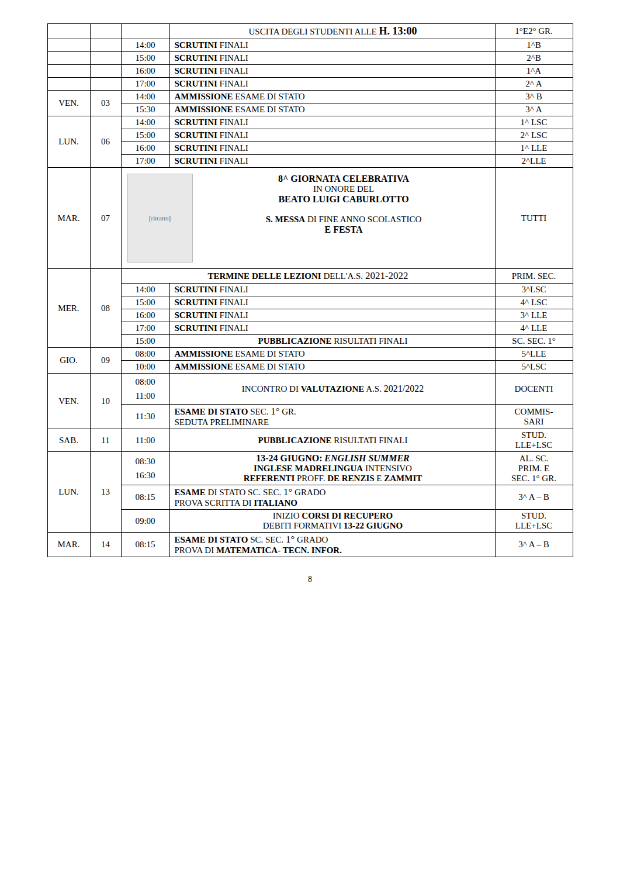| | | | Uscita degli studenti alle H. 13:00 | 1°E2° GR. |
| | | 14:00 | Scrutini finali | 1^B |
| | | 15:00 | Scrutini finali | 2^B |
| | | 16:00 | Scrutini finali | 1^A |
| | | 17:00 | Scrutini finali | 2^ A |
| Ven. | 03 | 14:00 | Ammissione esame di stato | 3^ B |
| 15:30 | Ammissione esame di stato | 3^ A |
| Lun. | 06 | 14:00 | Scrutini finali | 1^ LSC |
| 15:00 | Scrutini finali | 2^ LSC |
| 16:00 | Scrutini finali | 1^ LLE |
| 17:00 | Scrutini finali | 2^LLE |
| Mar. | 07 | [ritratto] 8^ Giornata celebrativa in onore del Beato Luigi Caburlotto S. Messa di fine anno scolastico e festa | Tutti |
| Mer. | 08 | Termine delle lezioni dell'a.s. 2021-2022 | Prim. Sec. |
| 14:00 | Scrutini finali | 3^LSC |
| 15:00 | Scrutini finali | 4^ LSC |
| 16:00 | Scrutini finali | 3^ LLE |
| 17:00 | Scrutini finali | 4^ LLE |
| 15:00 | Pubblicazione risultati finali | Sc. Sec. 1° |
| Gio. | 09 | 08:00 | Ammissione esame di stato | 5^LLE |
| 10:00 | Ammissione esame di stato | 5^LSC |
| Ven. | 10 | 08:00 11:00 | Incontro di valutazione a.s. 2021/2022 | Docenti |
| 11:30 | Esame di stato sec. 1° gr. Seduta preliminare | Commis- sari |
| Sab. | 11 | 11:00 | Pubblicazione risultati finali | Stud. LLE+LSC |
| Lun. | 13 | 08:30 16:30 | 13-24 giugno: English Summer Inglese madrelingua intensivo Referenti proff. De Renzis e Zammit | Al. Sc. Prim. e Sec. 1° gr. |
| 08:15 | Esame di stato sc. sec. 1° grado Prova scritta di italiano | 3^ A – B |
| 09:00 | Inizio corsi di recupero Debiti formativi 13-22 giugno | Stud. LLE+LSC |
| Mar. | 14 | 08:15 | Esame di stato sc. sec. 1° grado Prova di matematica- tecn. infor. | 3^ A – B |
8